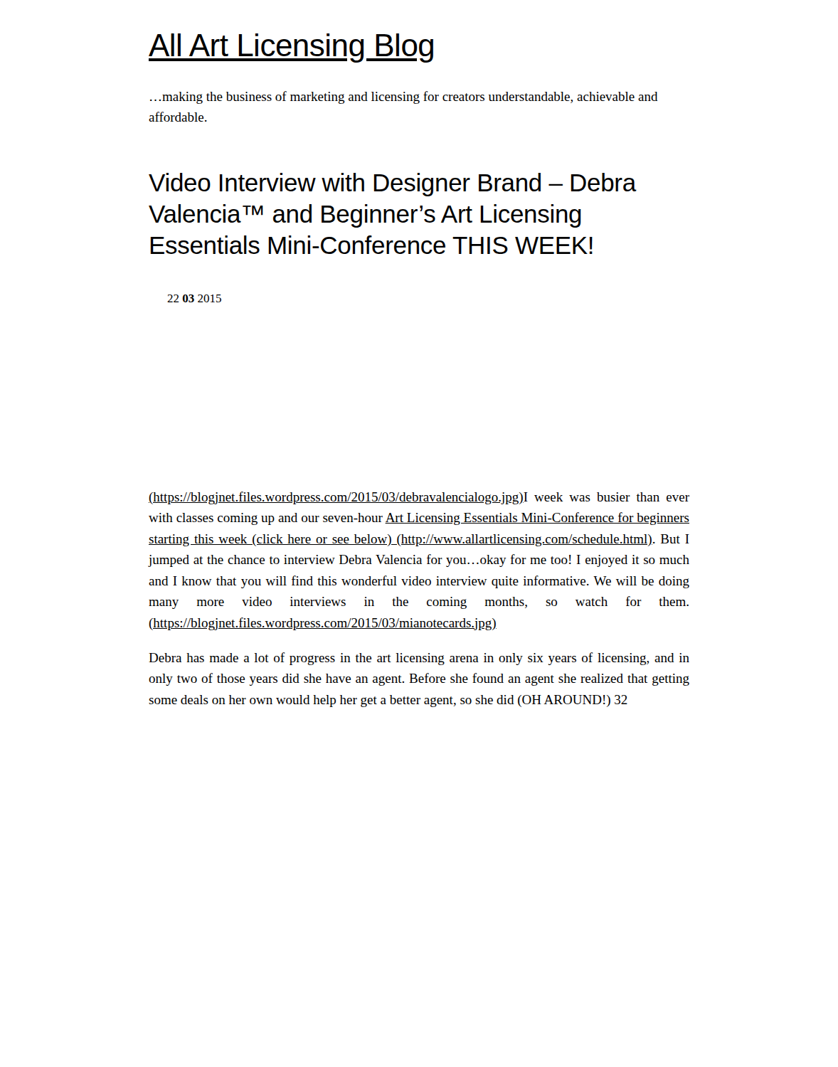All Art Licensing Blog
…making the business of marketing and licensing for creators understandable, achievable and affordable.
Video Interview with Designer Brand – Debra Valencia™ and Beginner’s Art Licensing Essentials Mini-Conference THIS WEEK!
22 03 2015
(https://blogjnet.files.wordpress.com/2015/03/debravalencialogo.jpg) I week was busier than ever with classes coming up and our seven-hour Art Licensing Essentials Mini-Conference for beginners starting this week (click here or see below) (http://www.allartlicensing.com/schedule.html). But I jumped at the chance to interview Debra Valencia for you…okay for me too! I enjoyed it so much and I know that you will find this wonderful video interview quite informative. We will be doing many more video interviews in the coming months, so watch for them. (https://blogjnet.files.wordpress.com/2015/03/mianotecards.jpg)
Debra has made a lot of progress in the art licensing arena in only six years of licensing, and in only two of those years did she have an agent. Before she found an agent she realized that getting some deals on her own would help her get a better agent, so she did (OH AROUND!) 32